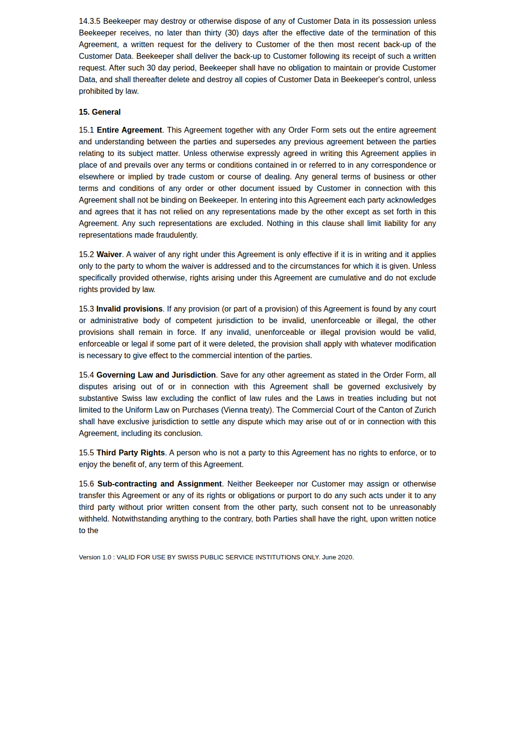14.3.5 Beekeeper may destroy or otherwise dispose of any of Customer Data in its possession unless Beekeeper receives, no later than thirty (30) days after the effective date of the termination of this Agreement, a written request for the delivery to Customer of the then most recent back-up of the Customer Data. Beekeeper shall deliver the back-up to Customer following its receipt of such a written request. After such 30 day period, Beekeeper shall have no obligation to maintain or provide Customer Data, and shall thereafter delete and destroy all copies of Customer Data in Beekeeper's control, unless prohibited by law.
15. General
15.1 Entire Agreement. This Agreement together with any Order Form sets out the entire agreement and understanding between the parties and supersedes any previous agreement between the parties relating to its subject matter. Unless otherwise expressly agreed in writing this Agreement applies in place of and prevails over any terms or conditions contained in or referred to in any correspondence or elsewhere or implied by trade custom or course of dealing. Any general terms of business or other terms and conditions of any order or other document issued by Customer in connection with this Agreement shall not be binding on Beekeeper. In entering into this Agreement each party acknowledges and agrees that it has not relied on any representations made by the other except as set forth in this Agreement. Any such representations are excluded. Nothing in this clause shall limit liability for any representations made fraudulently.
15.2 Waiver. A waiver of any right under this Agreement is only effective if it is in writing and it applies only to the party to whom the waiver is addressed and to the circumstances for which it is given. Unless specifically provided otherwise, rights arising under this Agreement are cumulative and do not exclude rights provided by law.
15.3 Invalid provisions. If any provision (or part of a provision) of this Agreement is found by any court or administrative body of competent jurisdiction to be invalid, unenforceable or illegal, the other provisions shall remain in force. If any invalid, unenforceable or illegal provision would be valid, enforceable or legal if some part of it were deleted, the provision shall apply with whatever modification is necessary to give effect to the commercial intention of the parties.
15.4 Governing Law and Jurisdiction. Save for any other agreement as stated in the Order Form, all disputes arising out of or in connection with this Agreement shall be governed exclusively by substantive Swiss law excluding the conflict of law rules and the Laws in treaties including but not limited to the Uniform Law on Purchases (Vienna treaty). The Commercial Court of the Canton of Zurich shall have exclusive jurisdiction to settle any dispute which may arise out of or in connection with this Agreement, including its conclusion.
15.5 Third Party Rights. A person who is not a party to this Agreement has no rights to enforce, or to enjoy the benefit of, any term of this Agreement.
15.6 Sub-contracting and Assignment. Neither Beekeeper nor Customer may assign or otherwise transfer this Agreement or any of its rights or obligations or purport to do any such acts under it to any third party without prior written consent from the other party, such consent not to be unreasonably withheld. Notwithstanding anything to the contrary, both Parties shall have the right, upon written notice to the
Version 1.0 : VALID FOR USE BY SWISS PUBLIC SERVICE INSTITUTIONS ONLY. June 2020.